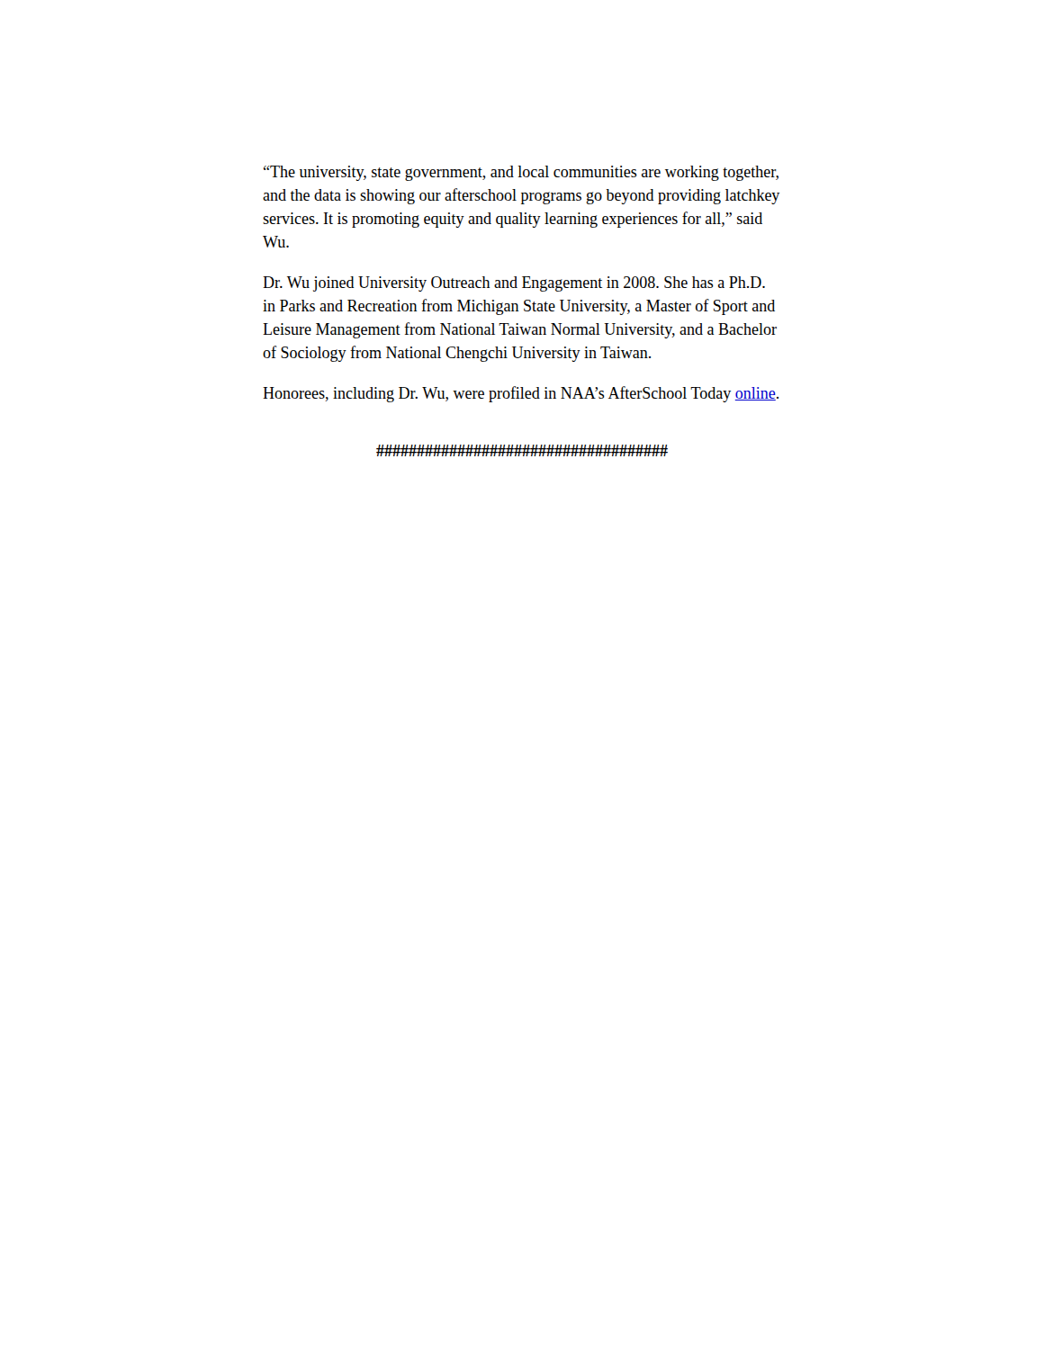“The university, state government, and local communities are working together, and the data is showing our afterschool programs go beyond providing latchkey services. It is promoting equity and quality learning experiences for all,” said Wu.
Dr. Wu joined University Outreach and Engagement in 2008. She has a Ph.D. in Parks and Recreation from Michigan State University, a Master of Sport and Leisure Management from National Taiwan Normal University, and a Bachelor of Sociology from National Chengchi University in Taiwan.
Honorees, including Dr. Wu, were profiled in NAA’s AfterSchool Today online.
####################################